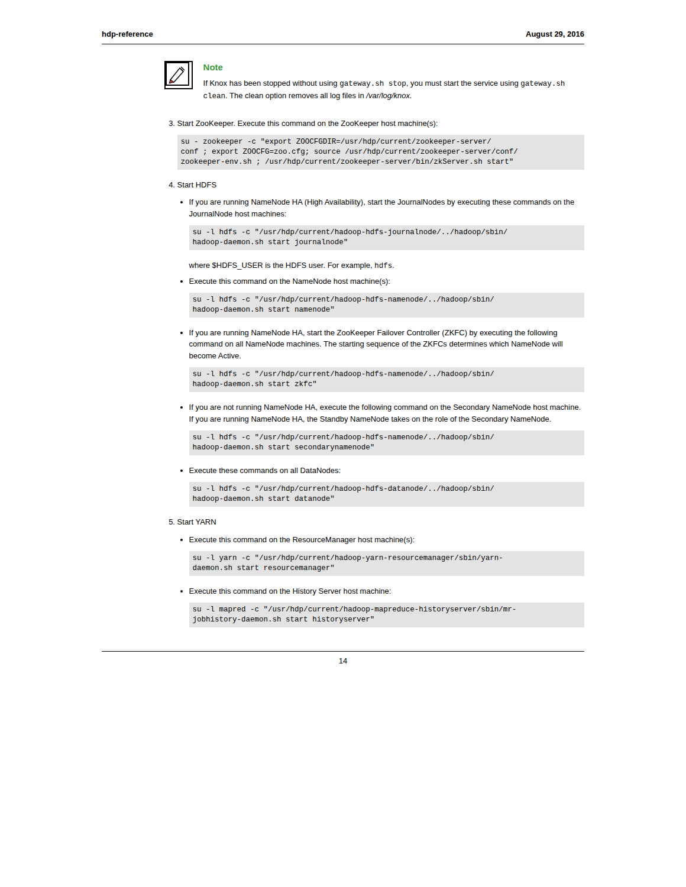hdp-reference August 29, 2016
Note
If Knox has been stopped without using gateway.sh stop, you must start the service using gateway.sh clean. The clean option removes all log files in /var/log/knox.
Start ZooKeeper. Execute this command on the ZooKeeper host machine(s):
su - zookeeper -c "export ZOOCFGDIR=/usr/hdp/current/zookeeper-server/ conf ; export ZOOCFG=zoo.cfg; source /usr/hdp/current/zookeeper-server/conf/ zookeeper-env.sh ; /usr/hdp/current/zookeeper-server/bin/zkServer.sh start"
Start HDFS
If you are running NameNode HA (High Availability), start the JournalNodes by executing these commands on the JournalNode host machines:
su -l hdfs -c "/usr/hdp/current/hadoop-hdfs-journalnode/../hadoop/sbin/ hadoop-daemon.sh start journalnode"
where $HDFS_USER is the HDFS user. For example, hdfs.
Execute this command on the NameNode host machine(s):
su -l hdfs -c "/usr/hdp/current/hadoop-hdfs-namenode/../hadoop/sbin/ hadoop-daemon.sh start namenode"
If you are running NameNode HA, start the ZooKeeper Failover Controller (ZKFC) by executing the following command on all NameNode machines. The starting sequence of the ZKFCs determines which NameNode will become Active.
su -l hdfs -c "/usr/hdp/current/hadoop-hdfs-namenode/../hadoop/sbin/ hadoop-daemon.sh start zkfc"
If you are not running NameNode HA, execute the following command on the Secondary NameNode host machine. If you are running NameNode HA, the Standby NameNode takes on the role of the Secondary NameNode.
su -l hdfs -c "/usr/hdp/current/hadoop-hdfs-namenode/../hadoop/sbin/ hadoop-daemon.sh start secondarynamenode"
Execute these commands on all DataNodes:
su -l hdfs -c "/usr/hdp/current/hadoop-hdfs-datanode/../hadoop/sbin/ hadoop-daemon.sh start datanode"
Start YARN
Execute this command on the ResourceManager host machine(s):
su -l yarn -c "/usr/hdp/current/hadoop-yarn-resourcemanager/sbin/yarn- daemon.sh start resourcemanager"
Execute this command on the History Server host machine:
su -l mapred -c "/usr/hdp/current/hadoop-mapreduce-historyserver/sbin/mr- jobhistory-daemon.sh start historyserver"
14